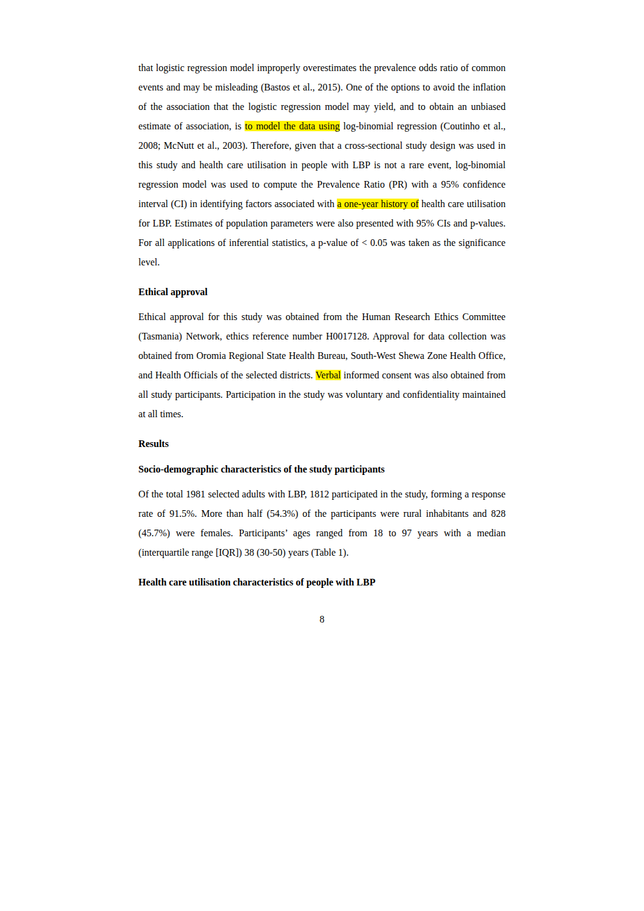that logistic regression model improperly overestimates the prevalence odds ratio of common events and may be misleading (Bastos et al., 2015). One of the options to avoid the inflation of the association that the logistic regression model may yield, and to obtain an unbiased estimate of association, is to model the data using log-binomial regression (Coutinho et al., 2008; McNutt et al., 2003). Therefore, given that a cross-sectional study design was used in this study and health care utilisation in people with LBP is not a rare event, log-binomial regression model was used to compute the Prevalence Ratio (PR) with a 95% confidence interval (CI) in identifying factors associated with a one-year history of health care utilisation for LBP. Estimates of population parameters were also presented with 95% CIs and p-values. For all applications of inferential statistics, a p-value of < 0.05 was taken as the significance level.
Ethical approval
Ethical approval for this study was obtained from the Human Research Ethics Committee (Tasmania) Network, ethics reference number H0017128. Approval for data collection was obtained from Oromia Regional State Health Bureau, South-West Shewa Zone Health Office, and Health Officials of the selected districts. Verbal informed consent was also obtained from all study participants. Participation in the study was voluntary and confidentiality maintained at all times.
Results
Socio-demographic characteristics of the study participants
Of the total 1981 selected adults with LBP, 1812 participated in the study, forming a response rate of 91.5%. More than half (54.3%) of the participants were rural inhabitants and 828 (45.7%) were females. Participants’ ages ranged from 18 to 97 years with a median (interquartile range [IQR]) 38 (30-50) years (Table 1).
Health care utilisation characteristics of people with LBP
8